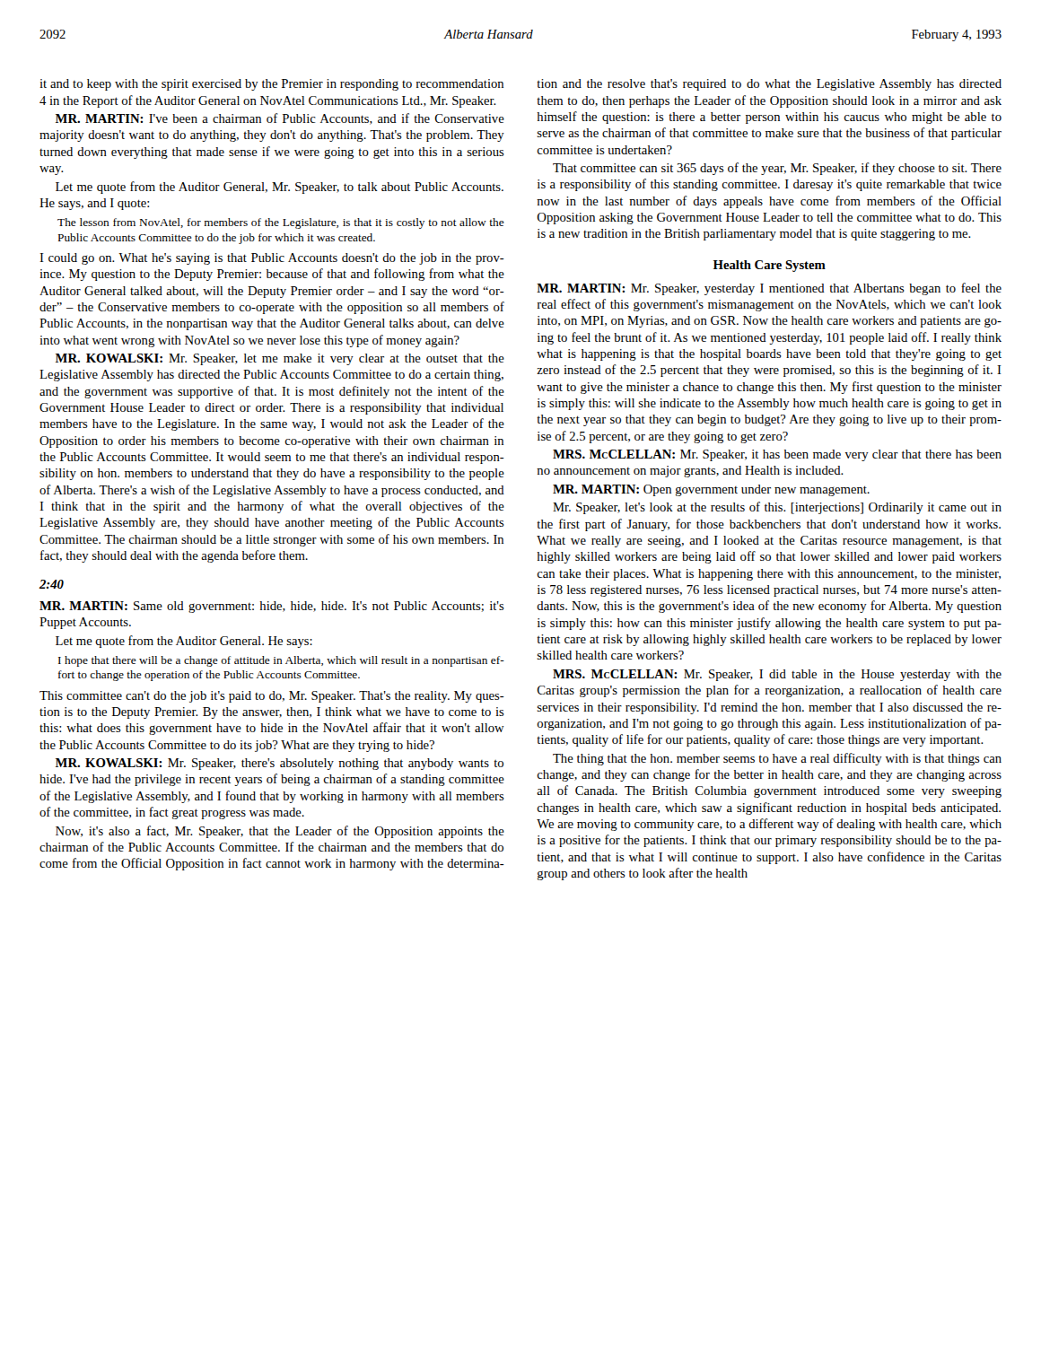2092 Alberta Hansard February 4, 1993
it and to keep with the spirit exercised by the Premier in responding to recommendation 4 in the Report of the Auditor General on NovAtel Communications Ltd., Mr. Speaker.
MR. MARTIN: I've been a chairman of Public Accounts, and if the Conservative majority doesn't want to do anything, they don't do anything. That's the problem. They turned down everything that made sense if we were going to get into this in a serious way.
Let me quote from the Auditor General, Mr. Speaker, to talk about Public Accounts. He says, and I quote:
The lesson from NovAtel, for members of the Legislature, is that it is costly to not allow the Public Accounts Committee to do the job for which it was created.
I could go on. What he's saying is that Public Accounts doesn't do the job in the province. My question to the Deputy Premier: because of that and following from what the Auditor General talked about, will the Deputy Premier order – and I say the word “order” – the Conservative members to co-operate with the opposition so all members of Public Accounts, in the nonpartisan way that the Auditor General talks about, can delve into what went wrong with NovAtel so we never lose this type of money again?
MR. KOWALSKI: Mr. Speaker, let me make it very clear at the outset that the Legislative Assembly has directed the Public Accounts Committee to do a certain thing, and the government was supportive of that. It is most definitely not the intent of the Government House Leader to direct or order. There is a responsibility that individual members have to the Legislature. In the same way, I would not ask the Leader of the Opposition to order his members to become co-operative with their own chairman in the Public Accounts Committee. It would seem to me that there's an individual responsibility on hon. members to understand that they do have a responsibility to the people of Alberta. There's a wish of the Legislative Assembly to have a process conducted, and I think that in the spirit and the harmony of what the overall objectives of the Legislative Assembly are, they should have another meeting of the Public Accounts Committee. The chairman should be a little stronger with some of his own members. In fact, they should deal with the agenda before them.
2:40
MR. MARTIN: Same old government: hide, hide, hide. It's not Public Accounts; it's Puppet Accounts.
Let me quote from the Auditor General. He says:
I hope that there will be a change of attitude in Alberta, which will result in a nonpartisan effort to change the operation of the Public Accounts Committee.
This committee can't do the job it's paid to do, Mr. Speaker. That's the reality. My question is to the Deputy Premier. By the answer, then, I think what we have to come to is this: what does this government have to hide in the NovAtel affair that it won't allow the Public Accounts Committee to do its job? What are they trying to hide?
MR. KOWALSKI: Mr. Speaker, there's absolutely nothing that anybody wants to hide. I've had the privilege in recent years of being a chairman of a standing committee of the Legislative Assembly, and I found that by working in harmony with all members of the committee, in fact great progress was made.
Now, it's also a fact, Mr. Speaker, that the Leader of the Opposition appoints the chairman of the Public Accounts Committee. If the chairman and the members that do come from the Official Opposition in fact cannot work in harmony with the determination and the resolve that's required to do what the Legislative Assembly has directed them to do, then perhaps the Leader of the Opposition should look in a mirror and ask himself the question: is there a better person within his caucus who might be able to serve as the chairman of that committee to make sure that the business of that particular committee is undertaken?
That committee can sit 365 days of the year, Mr. Speaker, if they choose to sit. There is a responsibility of this standing committee. I daresay it's quite remarkable that twice now in the last number of days appeals have come from members of the Official Opposition asking the Government House Leader to tell the committee what to do. This is a new tradition in the British parliamentary model that is quite staggering to me.
Health Care System
MR. MARTIN: Mr. Speaker, yesterday I mentioned that Albertans began to feel the real effect of this government's mismanagement on the NovAtels, which we can't look into, on MPI, on Myrias, and on GSR. Now the health care workers and patients are going to feel the brunt of it. As we mentioned yesterday, 101 people laid off. I really think what is happening is that the hospital boards have been told that they're going to get zero instead of the 2.5 percent that they were promised, so this is the beginning of it. I want to give the minister a chance to change this then. My first question to the minister is simply this: will she indicate to the Assembly how much health care is going to get in the next year so that they can begin to budget? Are they going to live up to their promise of 2.5 percent, or are they going to get zero?
MRS. McCLELLAN: Mr. Speaker, it has been made very clear that there has been no announcement on major grants, and Health is included.
MR. MARTIN: Open government under new management.
Mr. Speaker, let's look at the results of this. [interjections] Ordinarily it came out in the first part of January, for those backbenchers that don't understand how it works. What we really are seeing, and I looked at the Caritas resource management, is that highly skilled workers are being laid off so that lower skilled and lower paid workers can take their places. What is happening there with this announcement, to the minister, is 78 less registered nurses, 76 less licensed practical nurses, but 74 more nurse's attendants. Now, this is the government's idea of the new economy for Alberta. My question is simply this: how can this minister justify allowing the health care system to put patient care at risk by allowing highly skilled health care workers to be replaced by lower skilled health care workers?
MRS. McCLELLAN: Mr. Speaker, I did table in the House yesterday with the Caritas group's permission the plan for a reorganization, a reallocation of health care services in their responsibility. I'd remind the hon. member that I also discussed the reorganization, and I'm not going to go through this again. Less institutionalization of patients, quality of life for our patients, quality of care: those things are very important.
The thing that the hon. member seems to have a real difficulty with is that things can change, and they can change for the better in health care, and they are changing across all of Canada. The British Columbia government introduced some very sweeping changes in health care, which saw a significant reduction in hospital beds anticipated. We are moving to community care, to a different way of dealing with health care, which is a positive for the patients. I think that our primary responsibility should be to the patient, and that is what I will continue to support. I also have confidence in the Caritas group and others to look after the health